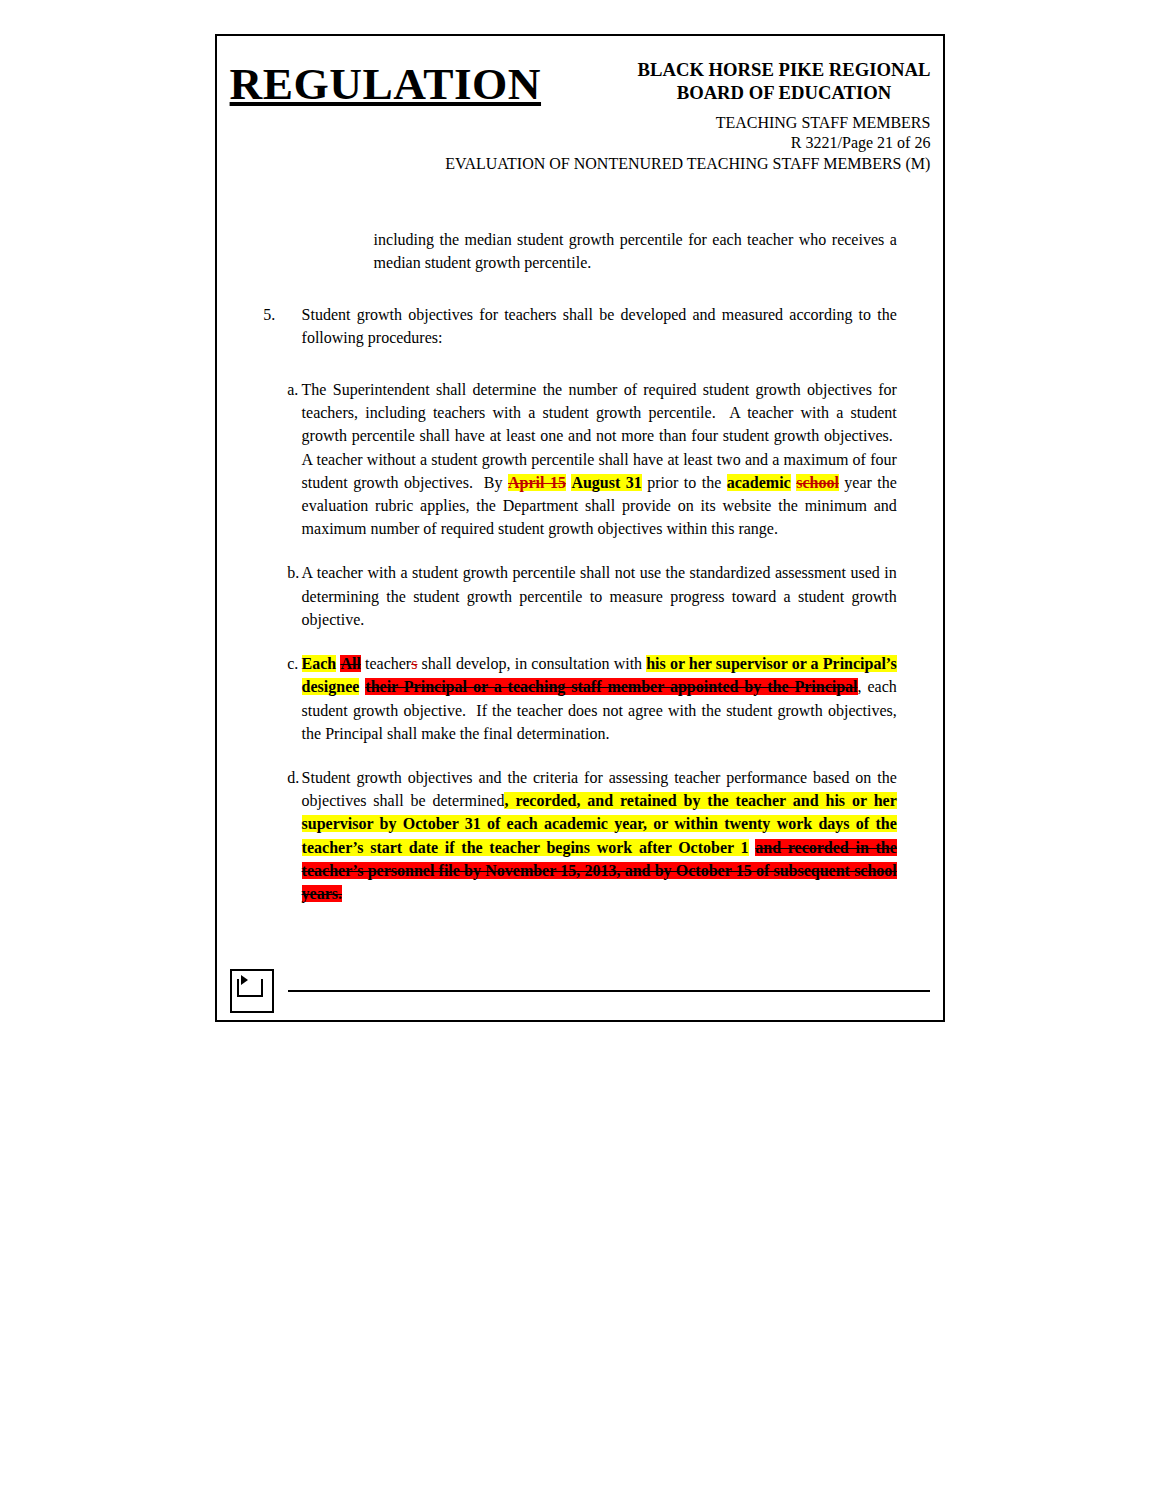REGULATION
BLACK HORSE PIKE REGIONAL
BOARD OF EDUCATION
TEACHING STAFF MEMBERS
R 3221/Page 21 of 26
EVALUATION OF NONTENURED TEACHING STAFF MEMBERS (M)
including the median student growth percentile for each teacher who receives a median student growth percentile.
5.
Student growth objectives for teachers shall be developed and measured according to the following procedures:
a.
The Superintendent shall determine the number of required student growth objectives for teachers, including teachers with a student growth percentile. A teacher with a student growth percentile shall have at least one and not more than four student growth objectives. A teacher without a student growth percentile shall have at least two and a maximum of four student growth objectives. By April 15 August 31 prior to the academic school year the evaluation rubric applies, the Department shall provide on its website the minimum and maximum number of required student growth objectives within this range.
b.
A teacher with a student growth percentile shall not use the standardized assessment used in determining the student growth percentile to measure progress toward a student growth objective.
c.
Each All teachers shall develop, in consultation with his or her supervisor or a Principal’s designee their Principal or a teaching staff member appointed by the Principal, each student growth objective. If the teacher does not agree with the student growth objectives, the Principal shall make the final determination.
d.
Student growth objectives and the criteria for assessing teacher performance based on the objectives shall be determined, recorded, and retained by the teacher and his or her supervisor by October 31 of each academic year, or within twenty work days of the teacher’s start date if the teacher begins work after October 1 and recorded in the teacher’s personnel file by November 15, 2013, and by October 15 of subsequent school years.